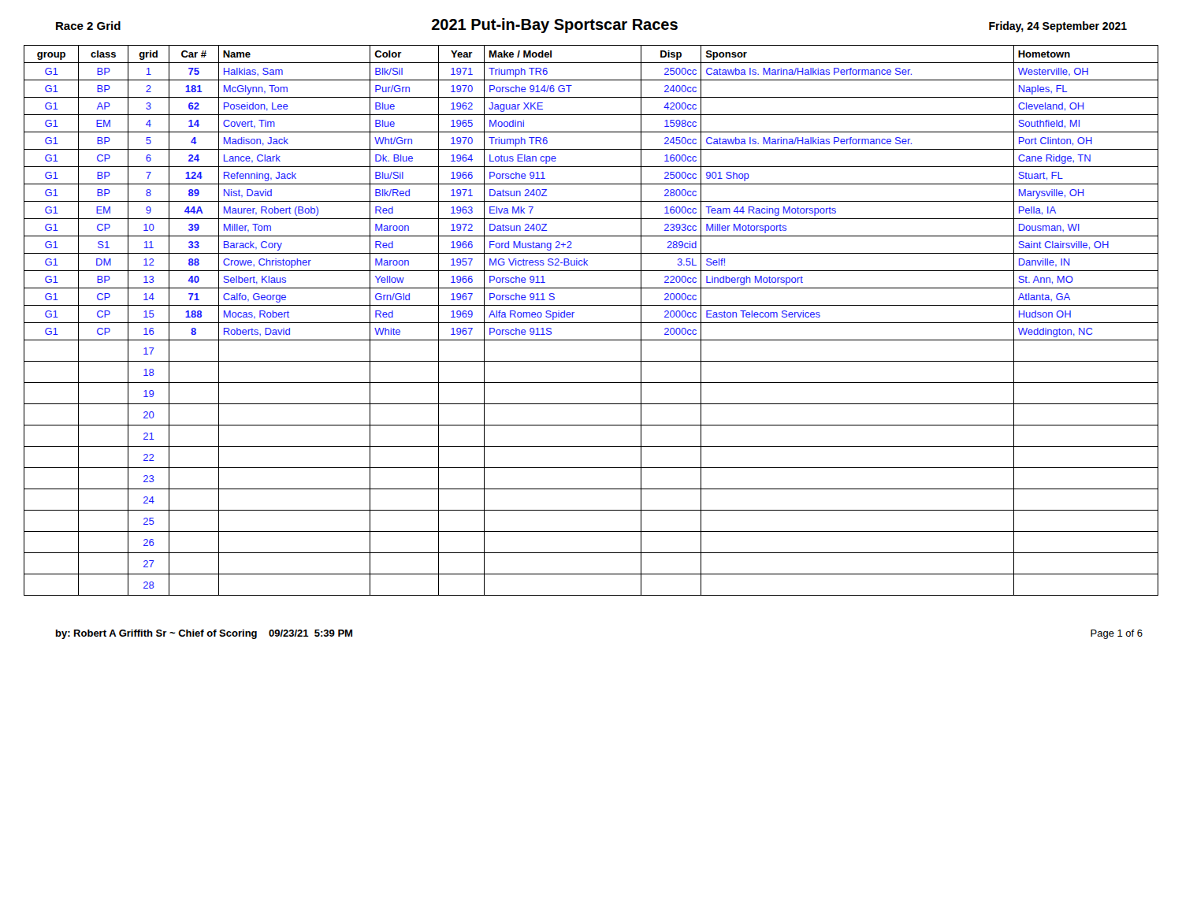Race 2 Grid
2021 Put-in-Bay Sportscar Races
Friday, 24 September 2021
| group | class | grid | Car # | Name | Color | Year | Make / Model | Disp | Sponsor | Hometown |
| --- | --- | --- | --- | --- | --- | --- | --- | --- | --- | --- |
| G1 | BP | 1 | 75 | Halkias, Sam | Blk/Sil | 1971 | Triumph TR6 | 2500cc | Catawba Is. Marina/Halkias Performance Ser. | Westerville, OH |
| G1 | BP | 2 | 181 | McGlynn, Tom | Pur/Grn | 1970 | Porsche 914/6 GT | 2400cc | | Naples, FL |
| G1 | AP | 3 | 62 | Poseidon, Lee | Blue | 1962 | Jaguar XKE | 4200cc | | Cleveland, OH |
| G1 | EM | 4 | 14 | Covert, Tim | Blue | 1965 | Moodini | 1598cc | | Southfield, MI |
| G1 | BP | 5 | 4 | Madison, Jack | Wht/Grn | 1970 | Triumph TR6 | 2450cc | Catawba Is. Marina/Halkias Performance Ser. | Port Clinton, OH |
| G1 | CP | 6 | 24 | Lance, Clark | Dk. Blue | 1964 | Lotus Elan cpe | 1600cc | | Cane Ridge, TN |
| G1 | BP | 7 | 124 | Refenning, Jack | Blu/Sil | 1966 | Porsche 911 | 2500cc | 901 Shop | Stuart, FL |
| G1 | BP | 8 | 89 | Nist, David | Blk/Red | 1971 | Datsun 240Z | 2800cc | | Marysville, OH |
| G1 | EM | 9 | 44A | Maurer, Robert (Bob) | Red | 1963 | Elva Mk 7 | 1600cc | Team 44 Racing Motorsports | Pella, IA |
| G1 | CP | 10 | 39 | Miller, Tom | Maroon | 1972 | Datsun 240Z | 2393cc | Miller Motorsports | Dousman, WI |
| G1 | S1 | 11 | 33 | Barack, Cory | Red | 1966 | Ford Mustang 2+2 | 289cid | | Saint Clairsville, OH |
| G1 | DM | 12 | 88 | Crowe, Christopher | Maroon | 1957 | MG Victress S2-Buick | 3.5L | Self! | Danville, IN |
| G1 | BP | 13 | 40 | Selbert, Klaus | Yellow | 1966 | Porsche 911 | 2200cc | Lindbergh Motorsport | St. Ann, MO |
| G1 | CP | 14 | 71 | Calfo, George | Grn/Gld | 1967 | Porsche 911 S | 2000cc | | Atlanta, GA |
| G1 | CP | 15 | 188 | Mocas, Robert | Red | 1969 | Alfa Romeo Spider | 2000cc | Easton Telecom Services | Hudson OH |
| G1 | CP | 16 | 8 | Roberts, David | White | 1967 | Porsche 911S | 2000cc | | Weddington, NC |
| | | 17 | | | | | | | | |
| | | 18 | | | | | | | | |
| | | 19 | | | | | | | | |
| | | 20 | | | | | | | | |
| | | 21 | | | | | | | | |
| | | 22 | | | | | | | | |
| | | 23 | | | | | | | | |
| | | 24 | | | | | | | | |
| | | 25 | | | | | | | | |
| | | 26 | | | | | | | | |
| | | 27 | | | | | | | | |
| | | 28 | | | | | | | | |
by: Robert A Griffith Sr ~ Chief of Scoring 09/23/21 5:39 PM
Page 1 of 6